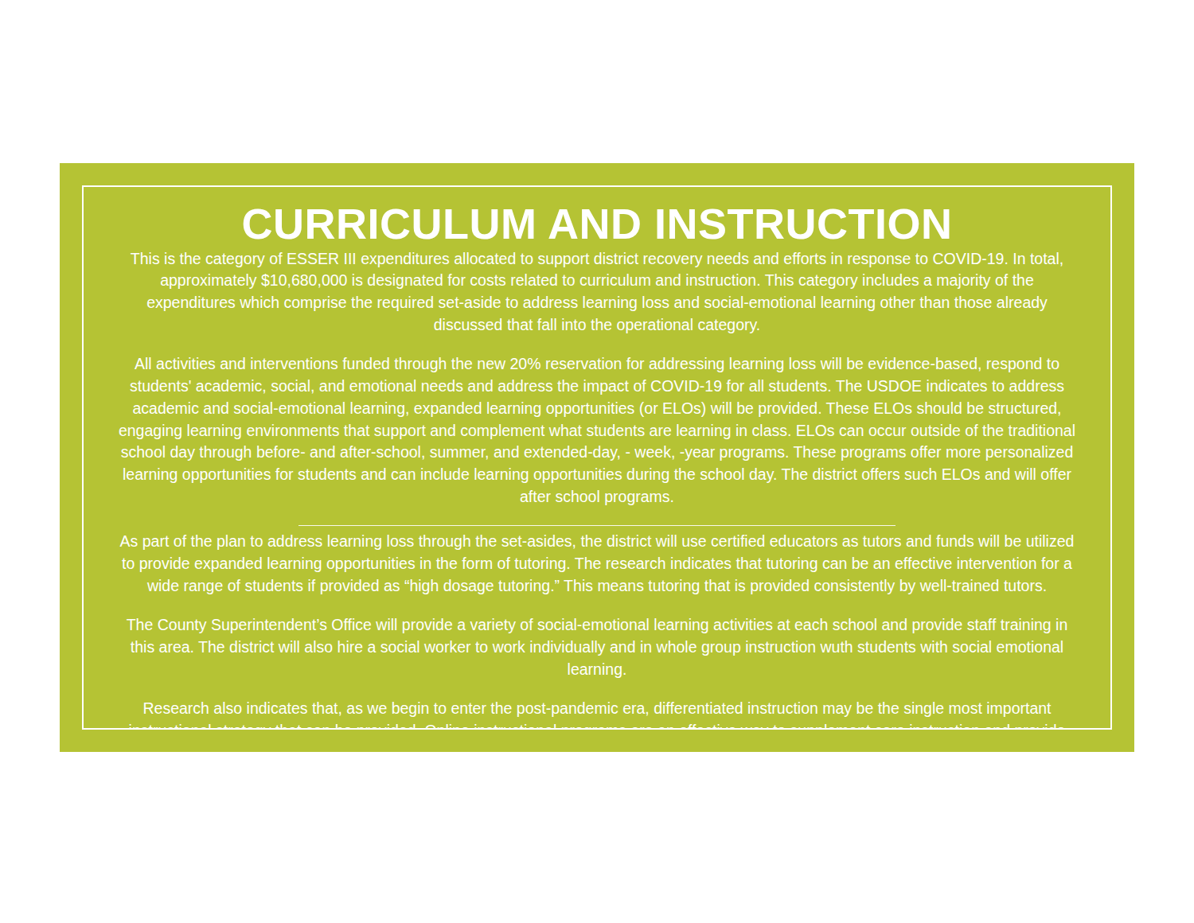CURRICULUM AND INSTRUCTION
This is the category of ESSER III expenditures allocated to support district recovery needs and efforts in response to COVID-19. In total, approximately $10,680,000 is designated for costs related to curriculum and instruction. This category includes a majority of the expenditures which comprise the required set-aside to address learning loss and social-emotional learning other than those already discussed that fall into the operational category.
All activities and interventions funded through the new 20% reservation for addressing learning loss will be evidence-based, respond to students' academic, social, and emotional needs and address the impact of COVID-19 for all students. The USDOE indicates to address academic and social-emotional learning, expanded learning opportunities (or ELOs) will be provided. These ELOs should be structured, engaging learning environments that support and complement what students are learning in class. ELOs can occur outside of the traditional school day through before- and after-school, summer, and extended-day, - week, -year programs. These programs offer more personalized learning opportunities for students and can include learning opportunities during the school day. The district offers such ELOs and will offer after school programs.
As part of the plan to address learning loss through the set-asides, the district will use certified educators as tutors and funds will be utilized to provide expanded learning opportunities in the form of tutoring. The research indicates that tutoring can be an effective intervention for a wide range of students if provided as “high dosage tutoring.” This means tutoring that is provided consistently by well-trained tutors.
The County Superintendent’s Office will provide a variety of social-emotional learning activities at each school and provide staff training in this area. The district will also hire a social worker to work individually and in whole group instruction wuth students with social emotional learning.
Research also indicates that, as we begin to enter the post-pandemic era, differentiated instruction may be the single most important instructional strategy that can be provided. Online instructional programs are an effective way to supplement core instruction and provide differentiation to meet individual students needs, providing both remediation and acceleration.